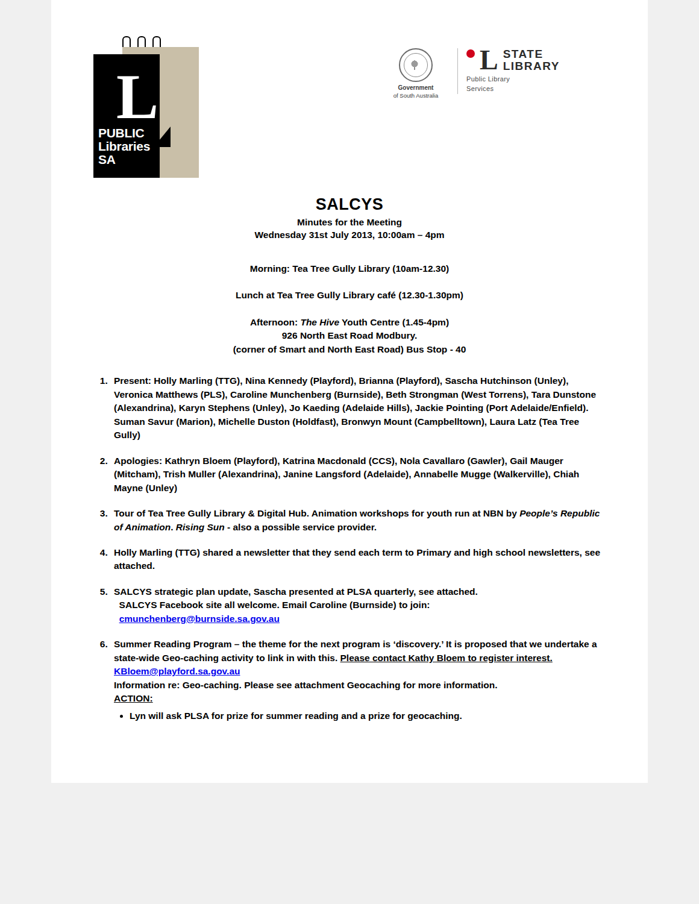L
PUBLIC
Libraries
SA
Government of South Australia
L
STATE
LIBRARY
Public Library
Services
SALCYS
Minutes for the Meeting
Wednesday 31st July 2013, 10:00am – 4pm
Morning: Tea Tree Gully Library (10am-12.30)
Lunch at Tea Tree Gully Library café (12.30-1.30pm)
Afternoon: The Hive Youth Centre (1.45-4pm)
926 North East Road Modbury.
(corner of Smart and North East Road) Bus Stop - 40
Present: Holly Marling (TTG), Nina Kennedy (Playford), Brianna (Playford), Sascha Hutchinson (Unley), Veronica Matthews (PLS), Caroline Munchenberg (Burnside), Beth Strongman (West Torrens), Tara Dunstone (Alexandrina), Karyn Stephens (Unley), Jo Kaeding (Adelaide Hills), Jackie Pointing (Port Adelaide/Enfield). Suman Savur (Marion), Michelle Duston (Holdfast), Bronwyn Mount (Campbelltown), Laura Latz (Tea Tree Gully)
Apologies: Kathryn Bloem (Playford), Katrina Macdonald (CCS), Nola Cavallaro (Gawler), Gail Mauger (Mitcham), Trish Muller (Alexandrina), Janine Langsford (Adelaide), Annabelle Mugge (Walkerville), Chiah Mayne (Unley)
Tour of Tea Tree Gully Library & Digital Hub. Animation workshops for youth run at NBN by People’s Republic of Animation. Rising Sun - also a possible service provider.
Holly Marling (TTG) shared a newsletter that they send each term to Primary and high school newsletters, see attached.
SALCYS strategic plan update, Sascha presented at PLSA quarterly, see attached.
SALCYS Facebook site all welcome. Email Caroline (Burnside) to join:
cmunchenberg@burnside.sa.gov.au
Summer Reading Program – the theme for the next program is ‘discovery.’ It is proposed that we undertake a state-wide Geo-caching activity to link in with this. Please contact Kathy Bloem to register interest. KBloem@playford.sa.gov.au
Information re: Geo-caching. Please see attachment Geocaching for more information.
ACTION:
Lyn will ask PLSA for prize for summer reading and a prize for geocaching.